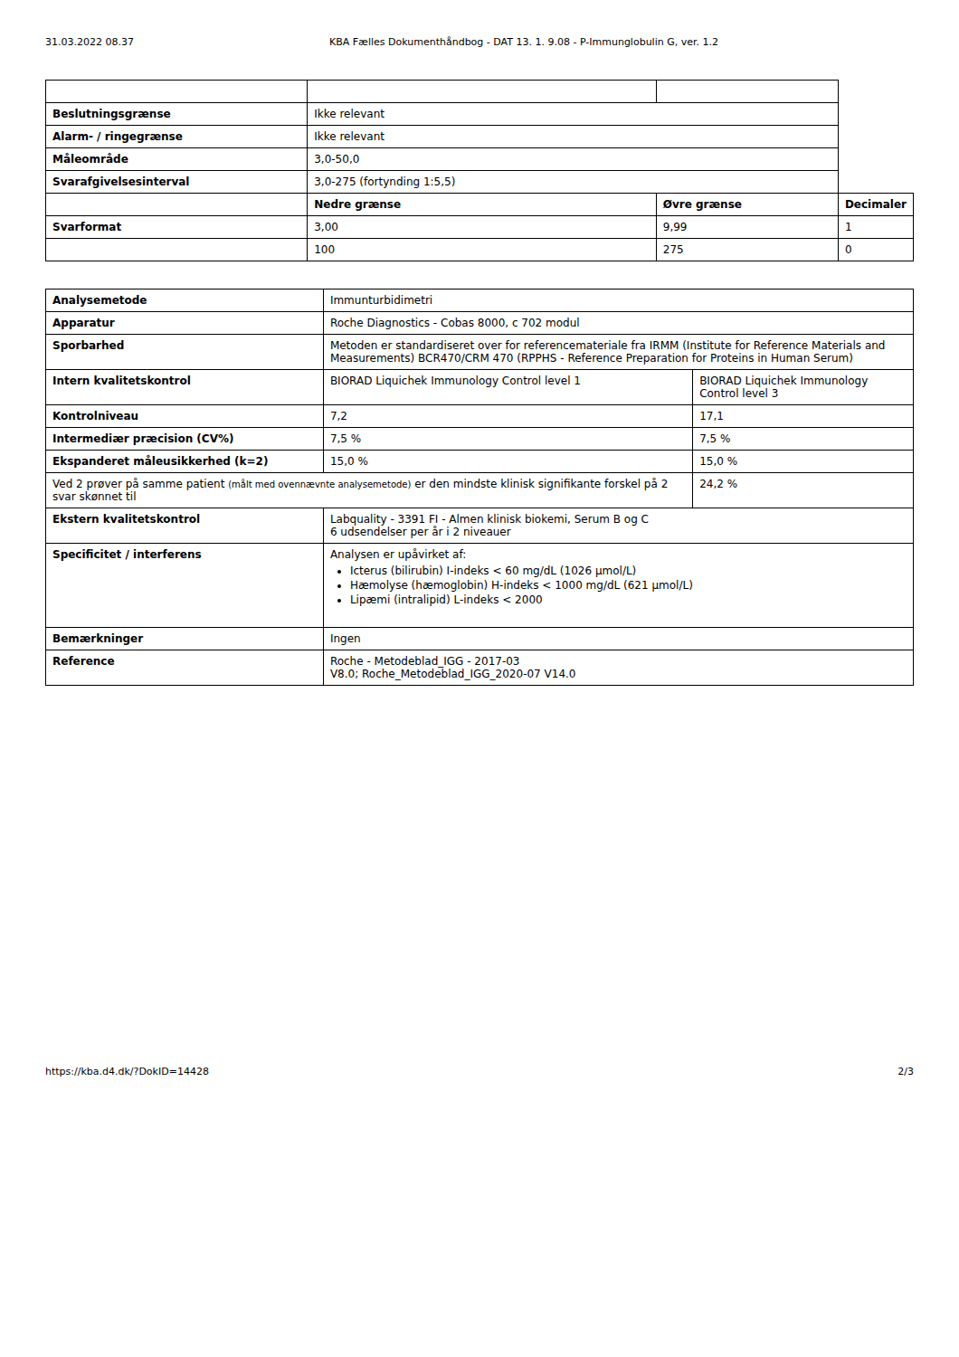31.03.2022 08.37
KBA Fælles Dokumenthåndbog - DAT 13. 1. 9.08 - P-Immunglobulin G, ver. 1.2
| Beslutningsgrænse | Ikke relevant |
| Alarm- / ringegrænse | Ikke relevant |
| Måleområde | 3,0-50,0 |
| Svarafgivelsesinterval | 3,0-275 (fortynding 1:5,5) |
| | Nedre grænse | Øvre grænse | Decimaler |
| Svarformat | 3,00 | 9,99 | 1 |
| | 100 | 275 | 0 |
| Analysemetode | Immunturbidimetri |
| Apparatur | Roche Diagnostics - Cobas 8000, c 702 modul |
| Sporbarhed | Metoden er standardiseret over for referencemateriale fra IRMM (Institute for Reference Materials and Measurements) BCR470/CRM 470 (RPPHS - Reference Preparation for Proteins in Human Serum) |
| Intern kvalitetskontrol | BIORAD Liquichek Immunology Control level 1 | BIORAD Liquichek Immunology Control level 3 |
| Kontrolniveau | 7,2 | 17,1 |
| Intermediær præcision (CV%) | 7,5 % | 7,5 % |
| Ekspanderet måleusikkerhed (k=2) | 15,0 % | 15,0 % |
| Ved 2 prøver på samme patient (målt med ovennævnte analysemetode) er den mindste klinisk signifikante forskel på 2 svar skønnet til | 24,2 % |
| Ekstern kvalitetskontrol | Labquality - 3391 FI - Almen klinisk biokemi, Serum B og C 6 udsendelser per år i 2 niveauer |
| Specificitet / interferens | Analysen er upåvirket af: Icterus (bilirubin) I-indeks < 60 mg/dL (1026 µmol/L) Hæmolyse (hæmoglobin) H-indeks < 1000 mg/dL (621 µmol/L) Lipæmi (intralipid) L-indeks < 2000 |
| Bemærkninger | Ingen |
| Reference | Roche - Metodeblad_IGG - 2017-03 V8.0; Roche_Metodeblad_IGG_2020-07 V14.0 |
https://kba.d4.dk/?DokID=14428
2/3